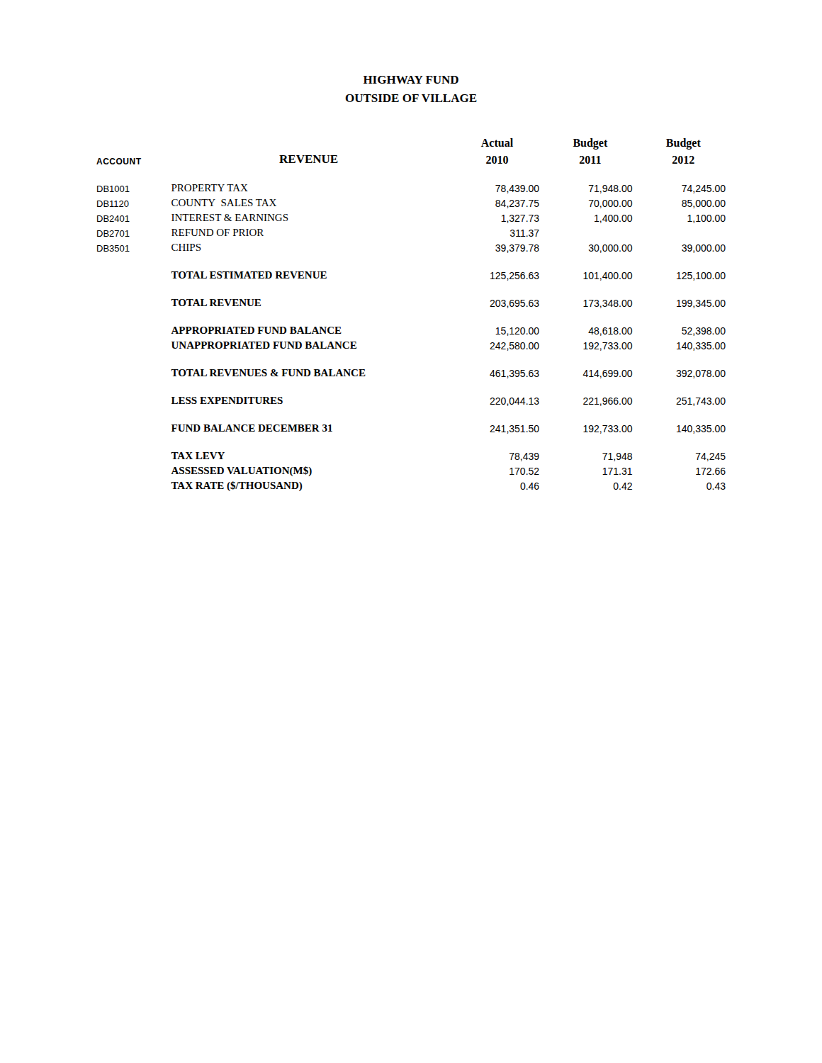HIGHWAY FUND
OUTSIDE OF VILLAGE
| | | Actual | Budget | Budget |
| --- | --- | --- | --- | --- |
| ACCOUNT | REVENUE | 2010 | 2011 | 2012 |
| DB1001 | PROPERTY TAX | 78,439.00 | 71,948.00 | 74,245.00 |
| DB1120 | COUNTY SALES TAX | 84,237.75 | 70,000.00 | 85,000.00 |
| DB2401 | INTEREST & EARNINGS | 1,327.73 | 1,400.00 | 1,100.00 |
| DB2701 | REFUND OF PRIOR | 311.37 | | |
| DB3501 | CHIPS | 39,379.78 | 30,000.00 | 39,000.00 |
| | TOTAL ESTIMATED REVENUE | 125,256.63 | 101,400.00 | 125,100.00 |
| | TOTAL REVENUE | 203,695.63 | 173,348.00 | 199,345.00 |
| | APPROPRIATED FUND BALANCE | 15,120.00 | 48,618.00 | 52,398.00 |
| | UNAPPROPRIATED FUND BALANCE | 242,580.00 | 192,733.00 | 140,335.00 |
| | TOTAL REVENUES & FUND BALANCE | 461,395.63 | 414,699.00 | 392,078.00 |
| | LESS EXPENDITURES | 220,044.13 | 221,966.00 | 251,743.00 |
| | FUND BALANCE DECEMBER 31 | 241,351.50 | 192,733.00 | 140,335.00 |
| | TAX LEVY | 78,439 | 71,948 | 74,245 |
| | ASSESSED VALUATION(M$) | 170.52 | 171.31 | 172.66 |
| | TAX RATE ($/THOUSAND) | 0.46 | 0.42 | 0.43 |